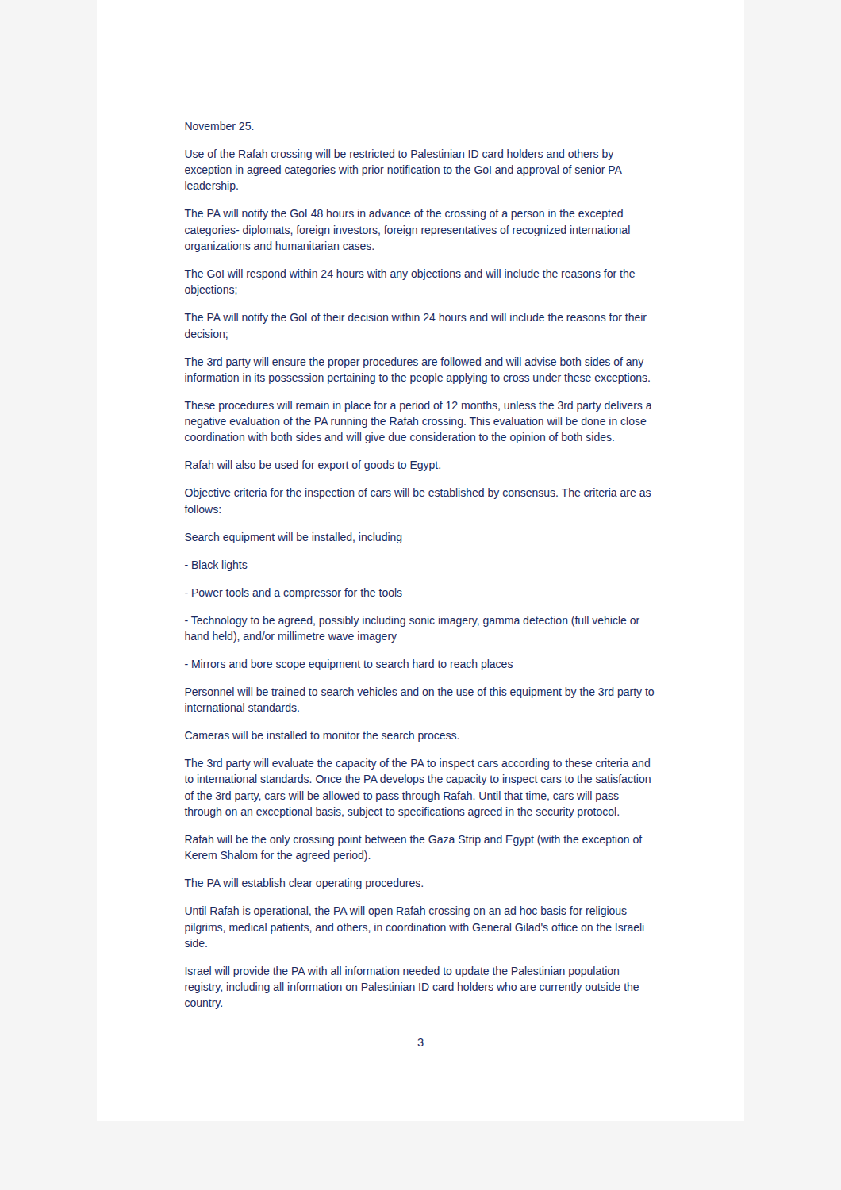November 25.
Use of the Rafah crossing will be restricted to Palestinian ID card holders and others by exception in agreed categories with prior notification to the GoI and approval of senior PA leadership.
The PA will notify the GoI 48 hours in advance of the crossing of a person in the excepted categories- diplomats, foreign investors, foreign representatives of recognized international organizations and humanitarian cases.
The GoI will respond within 24 hours with any objections and will include the reasons for the objections;
The PA will notify the GoI of their decision within 24 hours and will include the reasons for their decision;
The 3rd party will ensure the proper procedures are followed and will advise both sides of any information in its possession pertaining to the people applying to cross under these exceptions.
These procedures will remain in place for a period of 12 months, unless the 3rd party delivers a negative evaluation of the PA running the Rafah crossing. This evaluation will be done in close coordination with both sides and will give due consideration to the opinion of both sides.
Rafah will also be used for export of goods to Egypt.
Objective criteria for the inspection of cars will be established by consensus. The criteria are as follows:
Search equipment will be installed, including
- Black lights
- Power tools and a compressor for the tools
- Technology to be agreed, possibly including sonic imagery, gamma detection (full vehicle or hand held), and/or millimetre wave imagery
- Mirrors and bore scope equipment to search hard to reach places
Personnel will be trained to search vehicles and on the use of this equipment by the 3rd party to international standards.
Cameras will be installed to monitor the search process.
The 3rd party will evaluate the capacity of the PA to inspect cars according to these criteria and to international standards. Once the PA develops the capacity to inspect cars to the satisfaction of the 3rd party, cars will be allowed to pass through Rafah. Until that time, cars will pass through on an exceptional basis, subject to specifications agreed in the security protocol.
Rafah will be the only crossing point between the Gaza Strip and Egypt (with the exception of Kerem Shalom for the agreed period).
The PA will establish clear operating procedures.
Until Rafah is operational, the PA will open Rafah crossing on an ad hoc basis for religious pilgrims, medical patients, and others, in coordination with General Gilad's office on the Israeli side.
Israel will provide the PA with all information needed to update the Palestinian population registry, including all information on Palestinian ID card holders who are currently outside the country.
3